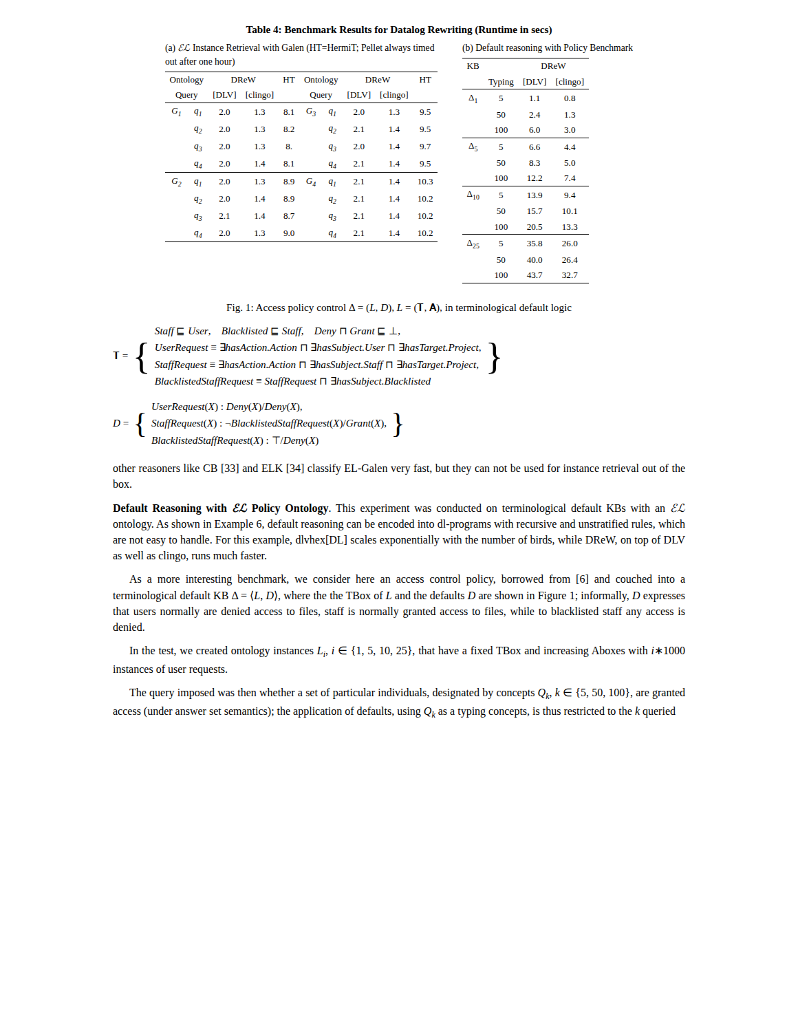Table 4: Benchmark Results for Datalog Rewriting (Runtime in secs)
(a) ℰℒ Instance Retrieval with Galen (HT=HermiT; Pellet always timed out after one hour)
| Ontology | DReW | HT | Ontology | DReW | HT |
| --- | --- | --- | --- | --- | --- |
| Query | [DLV] | [clingo] | | Query | [DLV] | [clingo] | |
| G 1 | q 1 | 2.0 | 1.3 | 8.1 | G 3 | q 1 | 2.0 | 1.3 | 9.5 |
| | q 2 | 2.0 | 1.3 | 8.2 | | q 2 | 2.1 | 1.4 | 9.5 |
| | q 3 | 2.0 | 1.3 | 8. | | q 3 | 2.0 | 1.4 | 9.7 |
| | q 4 | 2.0 | 1.4 | 8.1 | | q 4 | 2.1 | 1.4 | 9.5 |
| G 2 | q 1 | 2.0 | 1.3 | 8.9 | G 4 | q 1 | 2.1 | 1.4 | 10.3 |
| | q 2 | 2.0 | 1.4 | 8.9 | | q 2 | 2.1 | 1.4 | 10.2 |
| | q 3 | 2.1 | 1.4 | 8.7 | | q 3 | 2.1 | 1.4 | 10.2 |
| | q 4 | 2.0 | 1.3 | 9.0 | | q 4 | 2.1 | 1.4 | 10.2 |
(b) Default reasoning with Policy Benchmark
| KB | | DReW |
| --- | --- | --- |
| | Typing | [DLV] | [clingo] |
| Δ 1 | 5 | 1.1 | 0.8 |
| | 50 | 2.4 | 1.3 |
| | 100 | 6.0 | 3.0 |
| Δ 5 | 5 | 6.6 | 4.4 |
| | 50 | 8.3 | 5.0 |
| | 100 | 12.2 | 7.4 |
| Δ 10 | 5 | 13.9 | 9.4 |
| | 50 | 15.7 | 10.1 |
| | 100 | 20.5 | 13.3 |
| Δ 25 | 5 | 35.8 | 26.0 |
| | 50 | 40.0 | 26.4 |
| | 100 | 43.7 | 32.7 |
Fig. 1: Access policy control Δ = (L, D), L = (𝐓, 𝐀), in terminological default logic
𝐓 = {
Staff ⊑ User, Blacklisted ⊑ Staff, Deny ⊓ Grant ⊑ ⊥,
UserRequest ≡ ∃hasAction.Action ⊓ ∃hasSubject.User ⊓ ∃hasTarget.Project,
StaffRequest ≡ ∃hasAction.Action ⊓ ∃hasSubject.Staff ⊓ ∃hasTarget.Project,
BlacklistedStaffRequest ≡ StaffRequest ⊓ ∃hasSubject.Blacklisted
}
D = {
UserRequest(X) : Deny(X)/Deny(X),
StaffRequest(X) : ¬BlacklistedStaffRequest(X)/Grant(X),
BlacklistedStaffRequest(X) : ⊤/Deny(X)
}
other reasoners like CB [33] and ELK [34] classify EL-Galen very fast, but they can not be used for instance retrieval out of the box.
Default Reasoning with ℰℒ Policy Ontology. This experiment was conducted on terminological default KBs with an ℰℒ ontology. As shown in Example 6, default reasoning can be encoded into dl-programs with recursive and unstratified rules, which are not easy to handle. For this example, dlvhex[DL] scales exponentially with the number of birds, while DReW, on top of DLV as well as clingo, runs much faster.
As a more interesting benchmark, we consider here an access control policy, borrowed from [6] and couched into a terminological default KB Δ = ⟨L, D⟩, where the the TBox of L and the defaults D are shown in Figure 1; informally, D expresses that users normally are denied access to files, staff is normally granted access to files, while to blacklisted staff any access is denied.
In the test, we created ontology instances Li, i ∈ {1, 5, 10, 25}, that have a fixed TBox and increasing Aboxes with i∗1000 instances of user requests.
The query imposed was then whether a set of particular individuals, designated by concepts Qk, k ∈ {5, 50, 100}, are granted access (under answer set semantics); the application of defaults, using Qk as a typing concepts, is thus restricted to the k queried